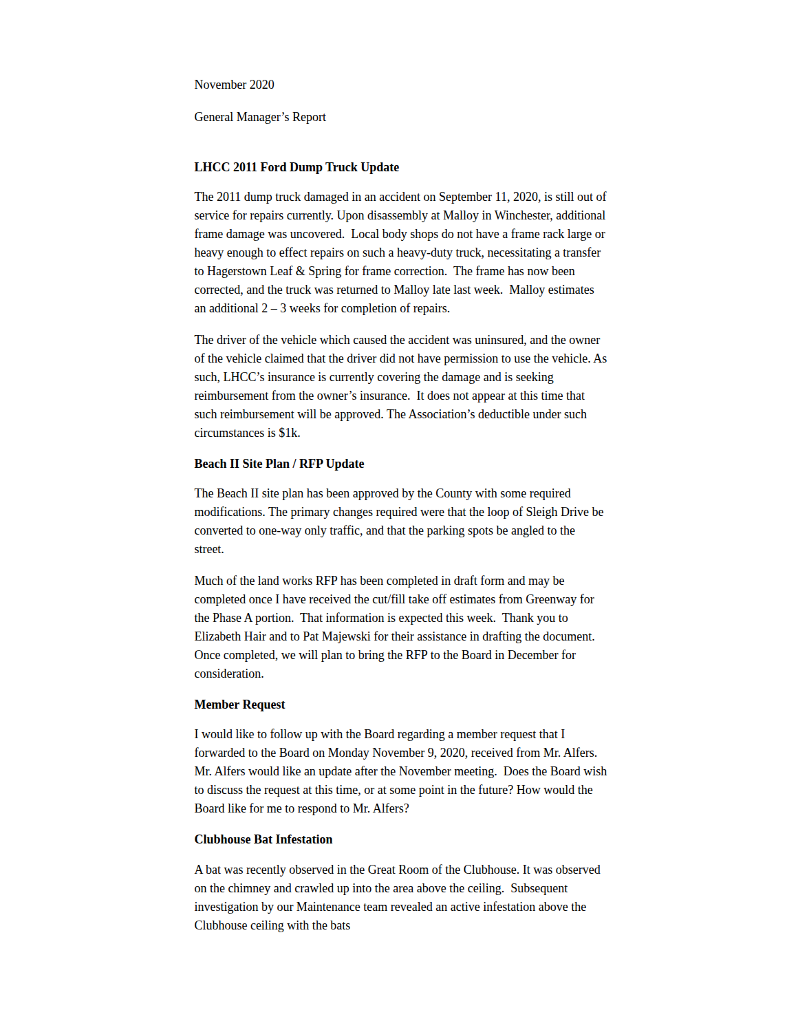November 2020
General Manager’s Report
LHCC 2011 Ford Dump Truck Update
The 2011 dump truck damaged in an accident on September 11, 2020, is still out of service for repairs currently. Upon disassembly at Malloy in Winchester, additional frame damage was uncovered. Local body shops do not have a frame rack large or heavy enough to effect repairs on such a heavy-duty truck, necessitating a transfer to Hagerstown Leaf & Spring for frame correction. The frame has now been corrected, and the truck was returned to Malloy late last week. Malloy estimates an additional 2 – 3 weeks for completion of repairs.
The driver of the vehicle which caused the accident was uninsured, and the owner of the vehicle claimed that the driver did not have permission to use the vehicle. As such, LHCC’s insurance is currently covering the damage and is seeking reimbursement from the owner’s insurance. It does not appear at this time that such reimbursement will be approved. The Association’s deductible under such circumstances is $1k.
Beach II Site Plan / RFP Update
The Beach II site plan has been approved by the County with some required modifications. The primary changes required were that the loop of Sleigh Drive be converted to one-way only traffic, and that the parking spots be angled to the street.
Much of the land works RFP has been completed in draft form and may be completed once I have received the cut/fill take off estimates from Greenway for the Phase A portion. That information is expected this week. Thank you to Elizabeth Hair and to Pat Majewski for their assistance in drafting the document. Once completed, we will plan to bring the RFP to the Board in December for consideration.
Member Request
I would like to follow up with the Board regarding a member request that I forwarded to the Board on Monday November 9, 2020, received from Mr. Alfers. Mr. Alfers would like an update after the November meeting. Does the Board wish to discuss the request at this time, or at some point in the future? How would the Board like for me to respond to Mr. Alfers?
Clubhouse Bat Infestation
A bat was recently observed in the Great Room of the Clubhouse. It was observed on the chimney and crawled up into the area above the ceiling. Subsequent investigation by our Maintenance team revealed an active infestation above the Clubhouse ceiling with the bats